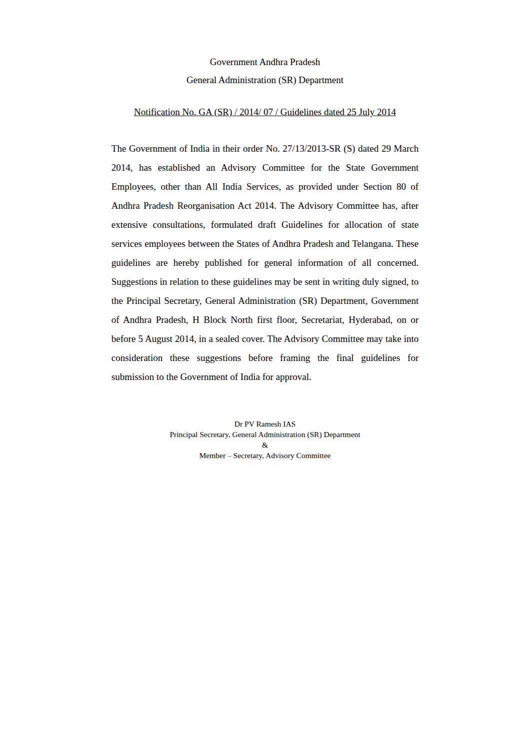Government Andhra Pradesh
General Administration (SR) Department
Notification No. GA (SR) / 2014/ 07 / Guidelines dated 25 July 2014
The Government of India in their order No. 27/13/2013-SR (S) dated 29 March 2014, has established an Advisory Committee for the State Government Employees, other than All India Services, as provided under Section 80 of Andhra Pradesh Reorganisation Act 2014. The Advisory Committee has, after extensive consultations, formulated draft Guidelines for allocation of state services employees between the States of Andhra Pradesh and Telangana. These guidelines are hereby published for general information of all concerned. Suggestions in relation to these guidelines may be sent in writing duly signed, to the Principal Secretary, General Administration (SR) Department, Government of Andhra Pradesh, H Block North first floor, Secretariat, Hyderabad, on or before 5 August 2014, in a sealed cover. The Advisory Committee may take into consideration these suggestions before framing the final guidelines for submission to the Government of India for approval.
Dr PV Ramesh IAS
Principal Secretary, General Administration (SR) Department
&
Member – Secretary, Advisory Committee